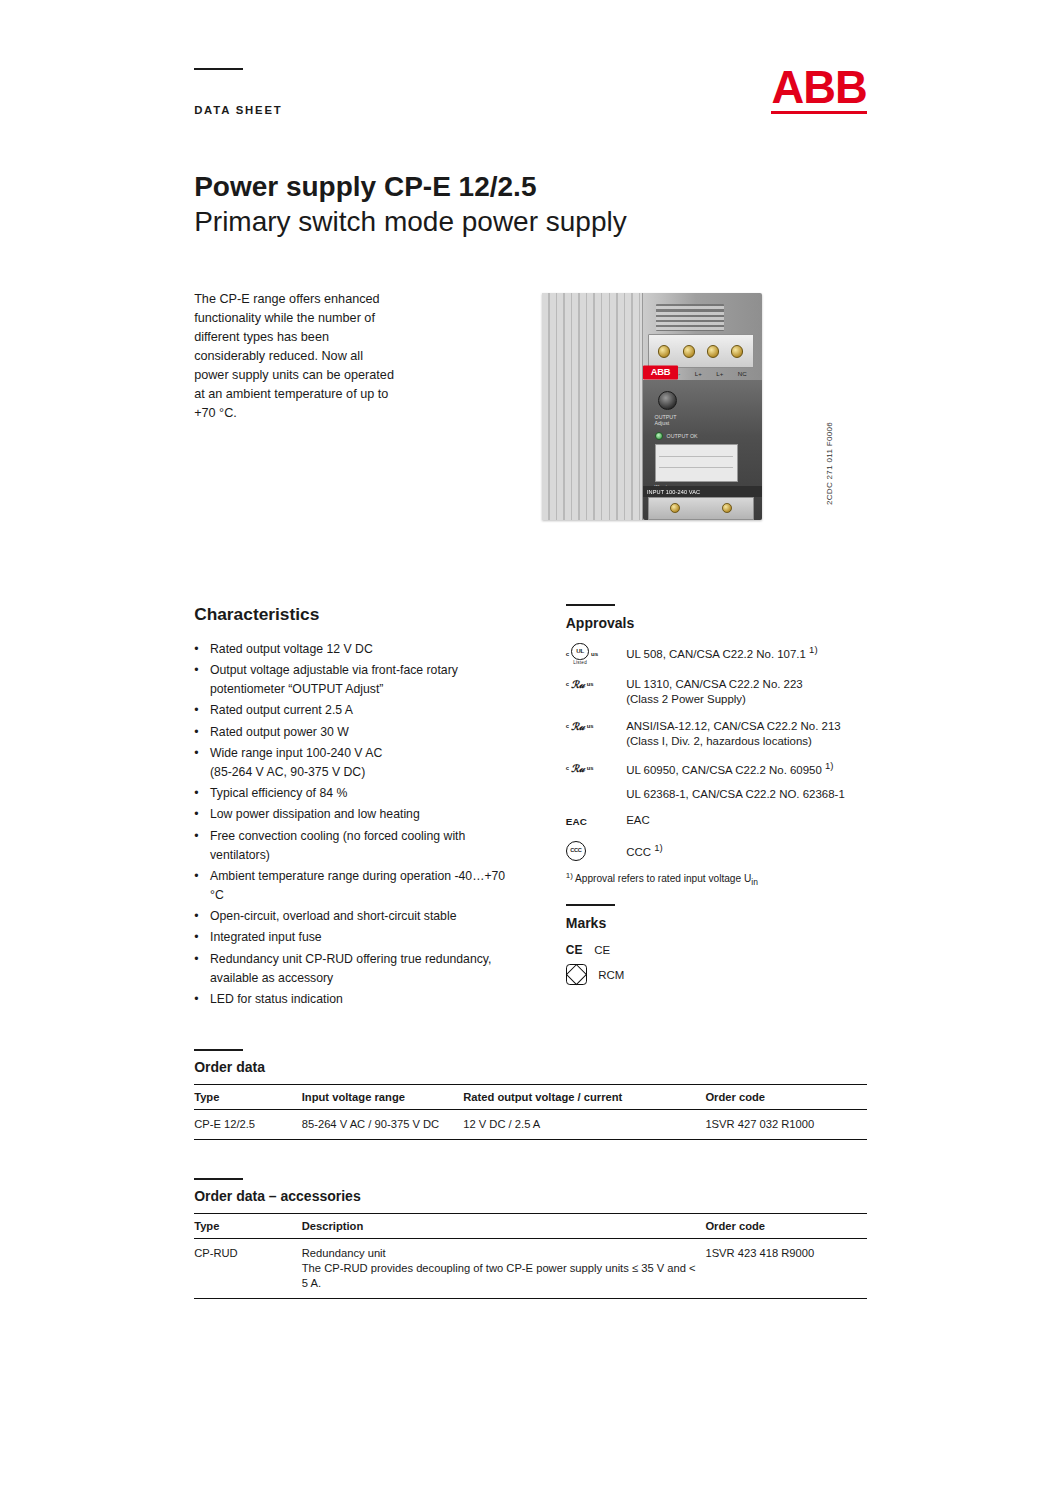Data sheet
ABB
Power supply CP-E 12/2.5 Primary switch mode power supply
The CP-E range offers enhanced functionality while the number of different types has been considerably reduced. Now all power supply units can be operated at an ambient temperature of up to +70 °C.
L-L-L+L+NC
ABB
OUTPUT
Adjust
OUTPUT OK
Warning
Do not disconnect while circuit is alive
unless area is know to be nonhazardous
INPUT 100-240 VAC
2CDC 271 011 F0006
Characteristics
Rated output voltage 12 V DC
Output voltage adjustable via front-face rotary potentiometer “OUTPUT Adjust”
Rated output current 2.5 A
Rated output power 30 W
Wide range input 100-240 V AC(85-264 V AC, 90-375 V DC)
Typical efficiency of 84 %
Low power dissipation and low heating
Free convection cooling (no forced cooling with ventilators)
Ambient temperature range during operation -40…+70 °C
Open-circuit, overload and short-circuit stable
Integrated input fuse
Redundancy unit CP-RUD offering true redundancy, available as accessory
LED for status indication
Approvals
c UL Listed us
UL 508, CAN/CSA C22.2 No. 107.1 1)
cℛ𝓊 us
UL 1310, CAN/CSA C22.2 No. 223 (Class 2 Power Supply)
cℛ𝓊 us
ANSI/ISA-12.12, CAN/CSA C22.2 No. 213 (Class I, Div. 2, hazardous locations)
cℛ𝓊 us
UL 60950, CAN/CSA C22.2 No. 60950 1) UL 62368-1, CAN/CSA C22.2 NO. 62368-1
EAC
EAC
CCC
CCC 1)
1) Approval refers to rated input voltage Uin
Marks
CE CE
RCM
Order data
| Type | Input voltage range | Rated output voltage / current | Order code |
| --- | --- | --- | --- |
| CP-E 12/2.5 | 85-264 V AC / 90-375 V DC | 12 V DC / 2.5 A | 1SVR 427 032 R1000 |
Order data – accessories
| Type | Description | Order code |
| --- | --- | --- |
| CP-RUD | Redundancy unit The CP-RUD provides decoupling of two CP-E power supply units ≤ 35 V and < 5 A. | 1SVR 423 418 R9000 |